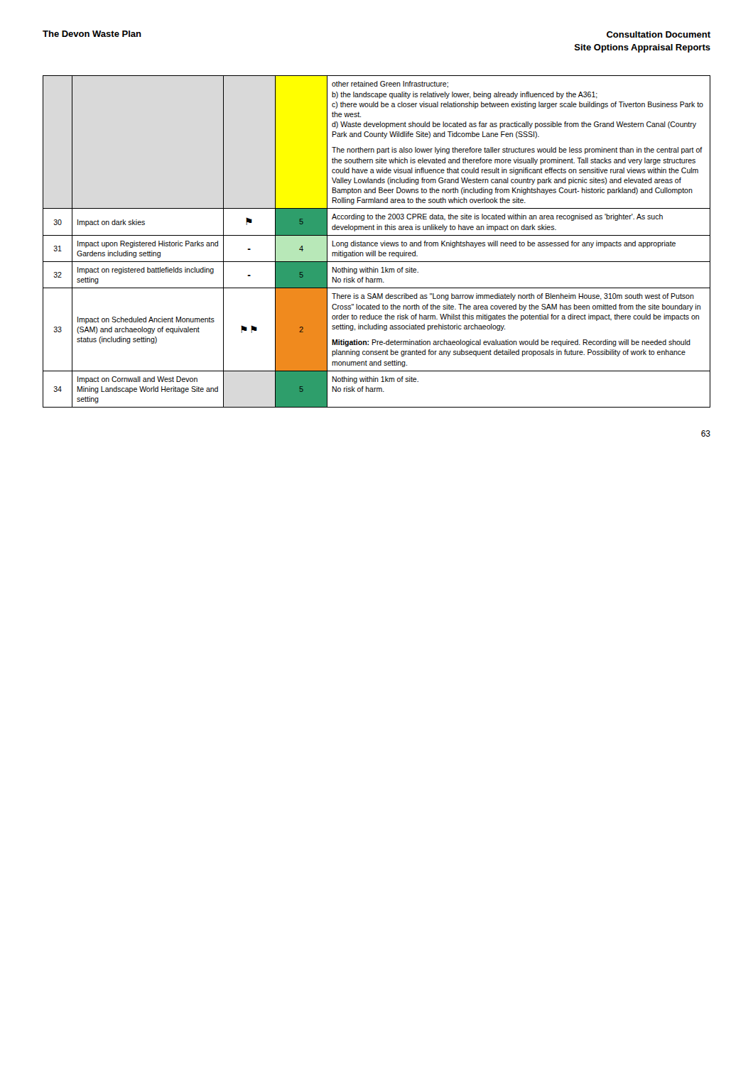The Devon Waste Plan
Consultation Document
Site Options Appraisal Reports
| | | | | other retained Green Infrastructure; b) the landscape quality is relatively lower, being already influenced by the A361; c) there would be a closer visual relationship between existing larger scale buildings of Tiverton Business Park to the west. d) Waste development should be located as far as practically possible from the Grand Western Canal (Country Park and County Wildlife Site) and Tidcombe Lane Fen (SSSI). The northern part is also lower lying therefore taller structures would be less prominent than in the central part of the southern site which is elevated and therefore more visually prominent. Tall stacks and very large structures could have a wide visual influence that could result in significant effects on sensitive rural views within the Culm Valley Lowlands (including from Grand Western canal country park and picnic sites) and elevated areas of Bampton and Beer Downs to the north (including from Knightshayes Court- historic parkland) and Cullompton Rolling Farmland area to the south which overlook the site. |
| 30 | Impact on dark skies | ⚑ | 5 | According to the 2003 CPRE data, the site is located within an area recognised as 'brighter'. As such development in this area is unlikely to have an impact on dark skies. |
| 31 | Impact upon Registered Historic Parks and Gardens including setting | - | 4 | Long distance views to and from Knightshayes will need to be assessed for any impacts and appropriate mitigation will be required. |
| 32 | Impact on registered battlefields including setting | - | 5 | Nothing within 1km of site. No risk of harm. |
| 33 | Impact on Scheduled Ancient Monuments (SAM) and archaeology of equivalent status (including setting) | ⚑⚑ | 2 | There is a SAM described as "Long barrow immediately north of Blenheim House, 310m south west of Putson Cross" located to the north of the site. The area covered by the SAM has been omitted from the site boundary in order to reduce the risk of harm. Whilst this mitigates the potential for a direct impact, there could be impacts on setting, including associated prehistoric archaeology. Mitigation: Pre-determination archaeological evaluation would be required. Recording will be needed should planning consent be granted for any subsequent detailed proposals in future. Possibility of work to enhance monument and setting. |
| 34 | Impact on Cornwall and West Devon Mining Landscape World Heritage Site and setting | | 5 | Nothing within 1km of site. No risk of harm. |
63